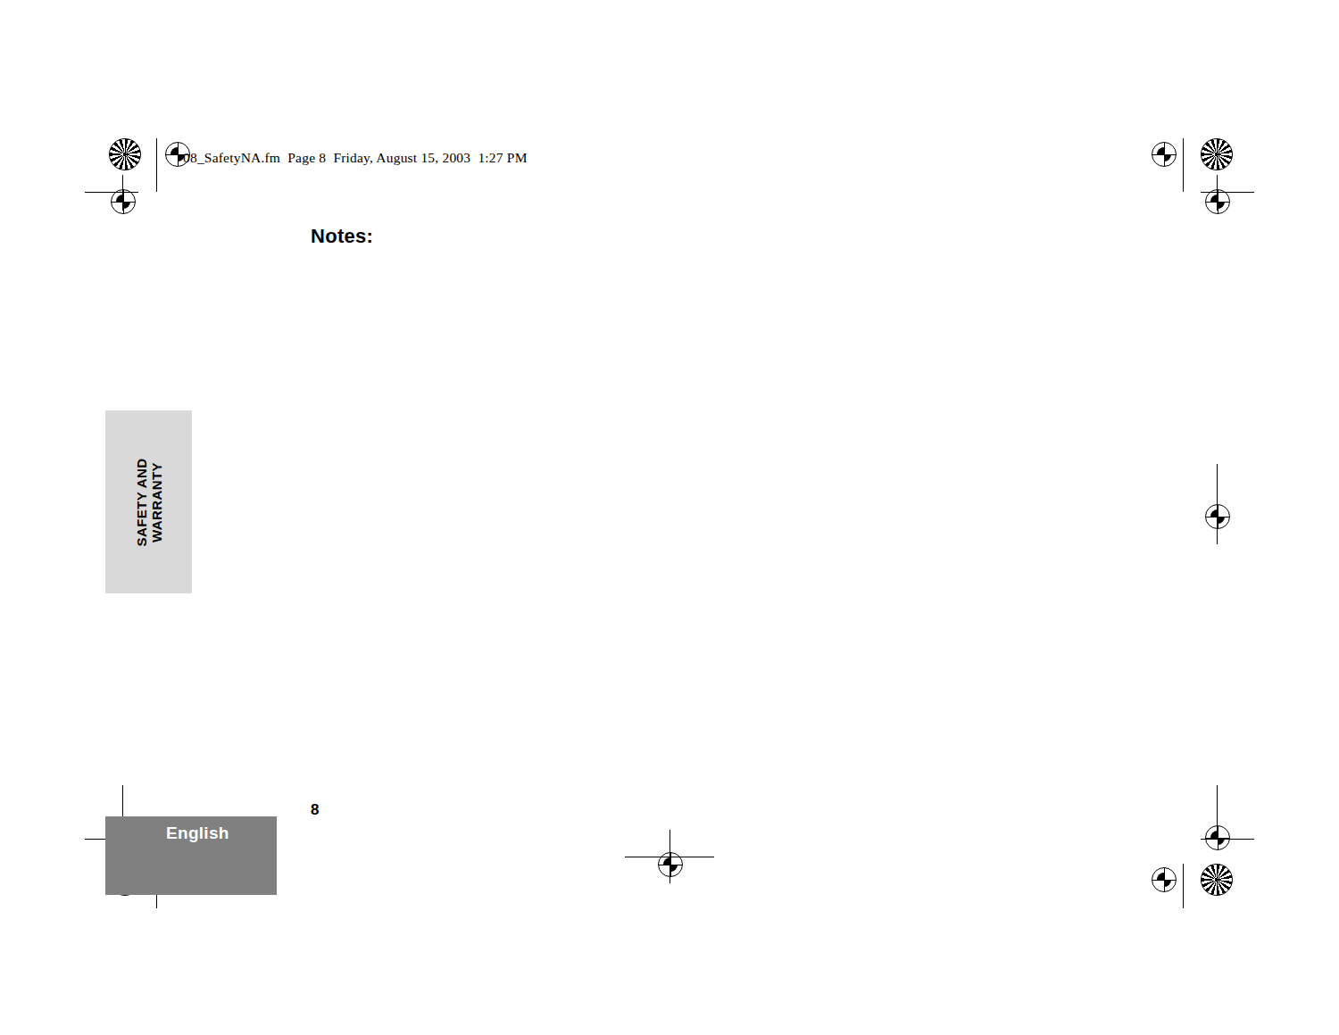08_SafetyNA.fm Page 8 Friday, August 15, 2003 1:27 PM
Notes:
SAFETY AND
WARRANTY
8
English